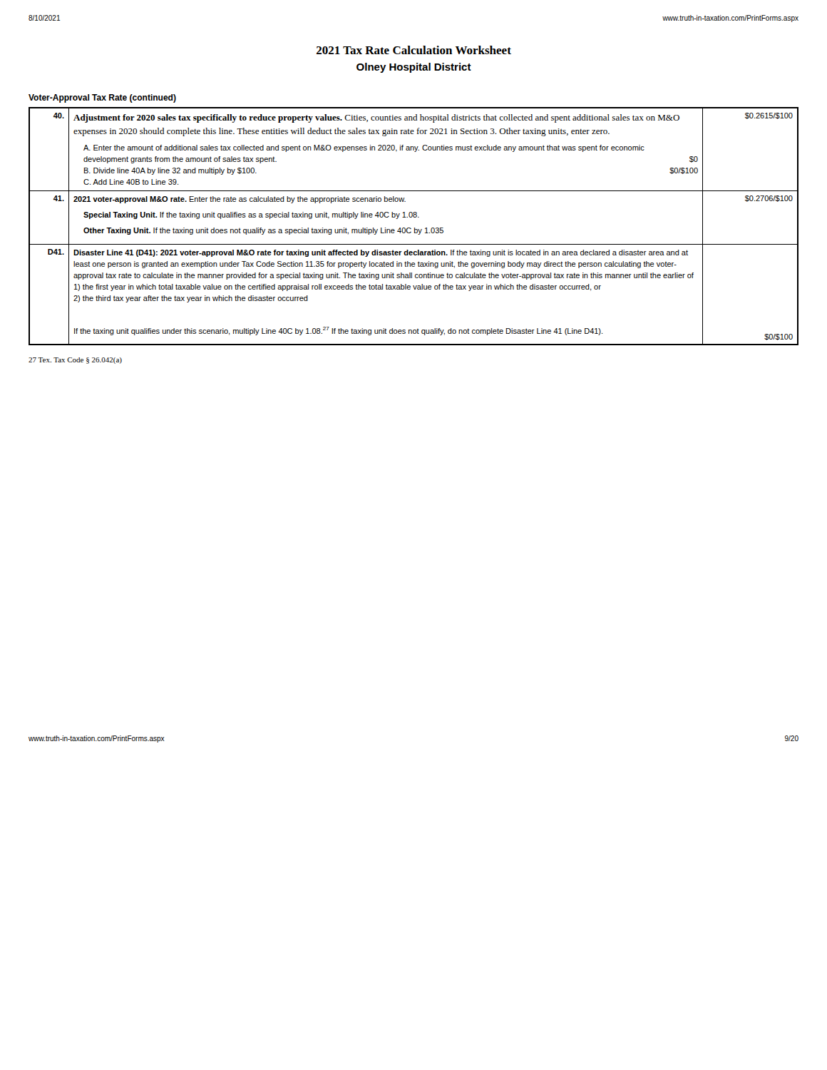8/10/2021 www.truth-in-taxation.com/PrintForms.aspx
2021 Tax Rate Calculation Worksheet
Olney Hospital District
Voter-Approval Tax Rate (continued)
| 40. | Adjustment for 2020 sales tax specifically to reduce property values. Cities, counties and hospital districts that collected and spent additional sales tax on M&O expenses in 2020 should complete this line. These entities will deduct the sales tax gain rate for 2021 in Section 3. Other taxing units, enter zero. A. Enter the amount of additional sales tax collected and spent on M&O expenses in 2020, if any. Counties must exclude any amount that was spent for economic development grants from the amount of sales tax spent. $0 B. Divide line 40A by line 32 and multiply by $100. $0/$100 C. Add Line 40B to Line 39. | $0.2615/$100 |
| 41. | 2021 voter-approval M&O rate. Enter the rate as calculated by the appropriate scenario below. Special Taxing Unit. If the taxing unit qualifies as a special taxing unit, multiply line 40C by 1.08. Other Taxing Unit. If the taxing unit does not qualify as a special taxing unit, multiply Line 40C by 1.035 | $0.2706/$100 |
| D41. | Disaster Line 41 (D41): 2021 voter-approval M&O rate for taxing unit affected by disaster declaration. If the taxing unit is located in an area declared a disaster area and at least one person is granted an exemption under Tax Code Section 11.35 for property located in the taxing unit, the governing body may direct the person calculating the voter-approval tax rate to calculate in the manner provided for a special taxing unit. The taxing unit shall continue to calculate the voter-approval tax rate in this manner until the earlier of 1) the first year in which total taxable value on the certified appraisal roll exceeds the total taxable value of the tax year in which the disaster occurred, or 2) the third tax year after the tax year in which the disaster occurred If the taxing unit qualifies under this scenario, multiply Line 40C by 1.08. 27 If the taxing unit does not qualify, do not complete Disaster Line 41 (Line D41). | $0/$100 |
27 Tex. Tax Code § 26.042(a)
www.truth-in-taxation.com/PrintForms.aspx 9/20